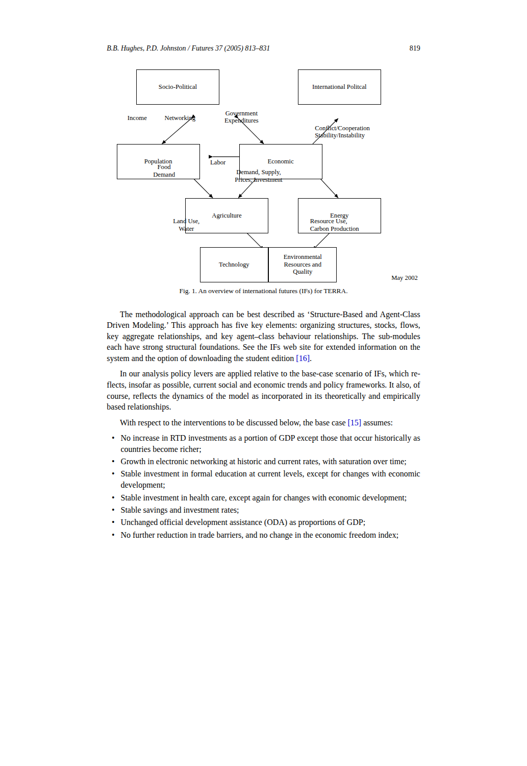B.B. Hughes, P.D. Johnston / Futures 37 (2005) 813–831 819
Socio-Political
International Politcal
Population
Economic
Agriculture
Energy
Technology
Environmental
Resources and
Quality
Income
Networking
Government
Expenditures
Conflict/Cooperation
Stability/Instability
Labor
Food
Demand
Demand, Supply,
Prices, Investment
Land Use,
Water
Resource Use,
Carbon Production
May 2002
Fig. 1. An overview of international futures (IFs) for TERRA.
The methodological approach can be best described as ‘Structure-Based and Agent-Class Driven Modeling.’ This approach has five key elements: organizing structures, stocks, flows, key aggregate relationships, and key agent–class behaviour relationships. The sub-modules each have strong structural foundations. See the IFs web site for extended information on the system and the option of downloading the student edition [16].
In our analysis policy levers are applied relative to the base-case scenario of IFs, which reflects, insofar as possible, current social and economic trends and policy frameworks. It also, of course, reflects the dynamics of the model as incorporated in its theoretically and empirically based relationships.
With respect to the interventions to be discussed below, the base case [15] assumes:
No increase in RTD investments as a portion of GDP except those that occur historically as countries become richer;
Growth in electronic networking at historic and current rates, with saturation over time;
Stable investment in formal education at current levels, except for changes with economic development;
Stable investment in health care, except again for changes with economic development;
Stable savings and investment rates;
Unchanged official development assistance (ODA) as proportions of GDP;
No further reduction in trade barriers, and no change in the economic freedom index;